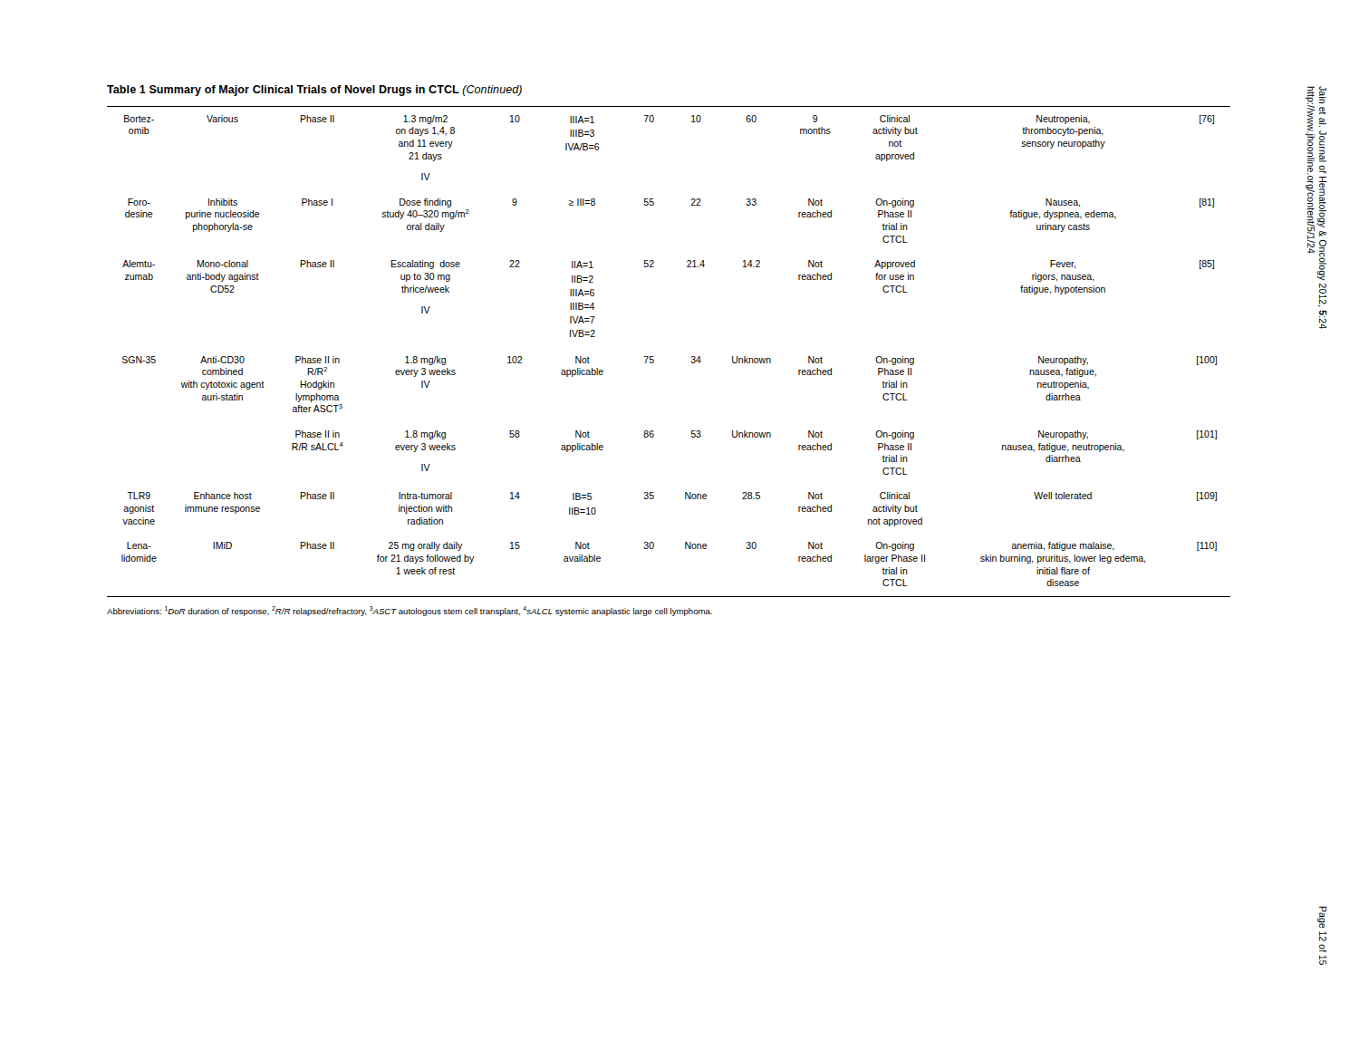Jain et al. Journal of Hematology & Oncology 2012, 5:24
http://www.jhoonline.org/content/5/1/24
Page 12 of 15
Table 1 Summary of Major Clinical Trials of Novel Drugs in CTCL (Continued)
| Bortez- omib | Various | Phase II | 1.3 mg/m2 on days 1,4, 8 and 11 every 21 days IV | 10 | IIIA=1 IIIB=3 IVA/B=6 | 70 | 10 | 60 | 9 months | Clinical activity but not approved | Neutropenia, thrombocyto-penia, sensory neuropathy | [76] |
| Foro- desine | Inhibits purine nucleoside phophoryla-se | Phase I | Dose finding study 40–320 mg/m 2 oral daily | 9 | ≥ III=8 | 55 | 22 | 33 | Not reached | On-going Phase II trial in CTCL | Nausea, fatigue, dyspnea, edema, urinary casts | [81] |
| Alemtu- zumab | Mono-clonal anti-body against CD52 | Phase II | Escalating dose up to 30 mg thrice/week IV | 22 | IIA=1 IIB=2 IIIA=6 IIIB=4 IVA=7 IVB=2 | 52 | 21.4 | 14.2 | Not reached | Approved for use in CTCL | Fever, rigors, nausea, fatigue, hypotension | [85] |
| SGN-35 | Anti-CD30 combined with cytotoxic agent auri-statin | Phase II in R/R 2 Hodgkin lymphoma after ASCT 3 | 1.8 mg/kg every 3 weeks IV | 102 | Not applicable | 75 | 34 | Unknown | Not reached | On-going Phase II trial in CTCL | Neuropathy, nausea, fatigue, neutropenia, diarrhea | [100] |
| | | Phase II in R/R sALCL 4 | 1.8 mg/kg every 3 weeks IV | 58 | Not applicable | 86 | 53 | Unknown | Not reached | On-going Phase II trial in CTCL | Neuropathy, nausea, fatigue, neutropenia, diarrhea | [101] |
| TLR9 agonist vaccine | Enhance host immune response | Phase II | Intra-tumoral injection with radiation | 14 | IB=5 IIB=10 | 35 | None | 28.5 | Not reached | Clinical activity but not approved | Well tolerated | [109] |
| Lena- lidomide | IMiD | Phase II | 25 mg orally daily for 21 days followed by 1 week of rest | 15 | Not available | 30 | None | 30 | Not reached | On-going larger Phase II trial in CTCL | anemia, fatigue malaise, skin burning, pruritus, lower leg edema, initial flare of disease | [110] |
Abbreviations: 1DoR duration of response, 2R/R relapsed/refractory, 3ASCT autologous stem cell transplant, 4sALCL systemic anaplastic large cell lymphoma.